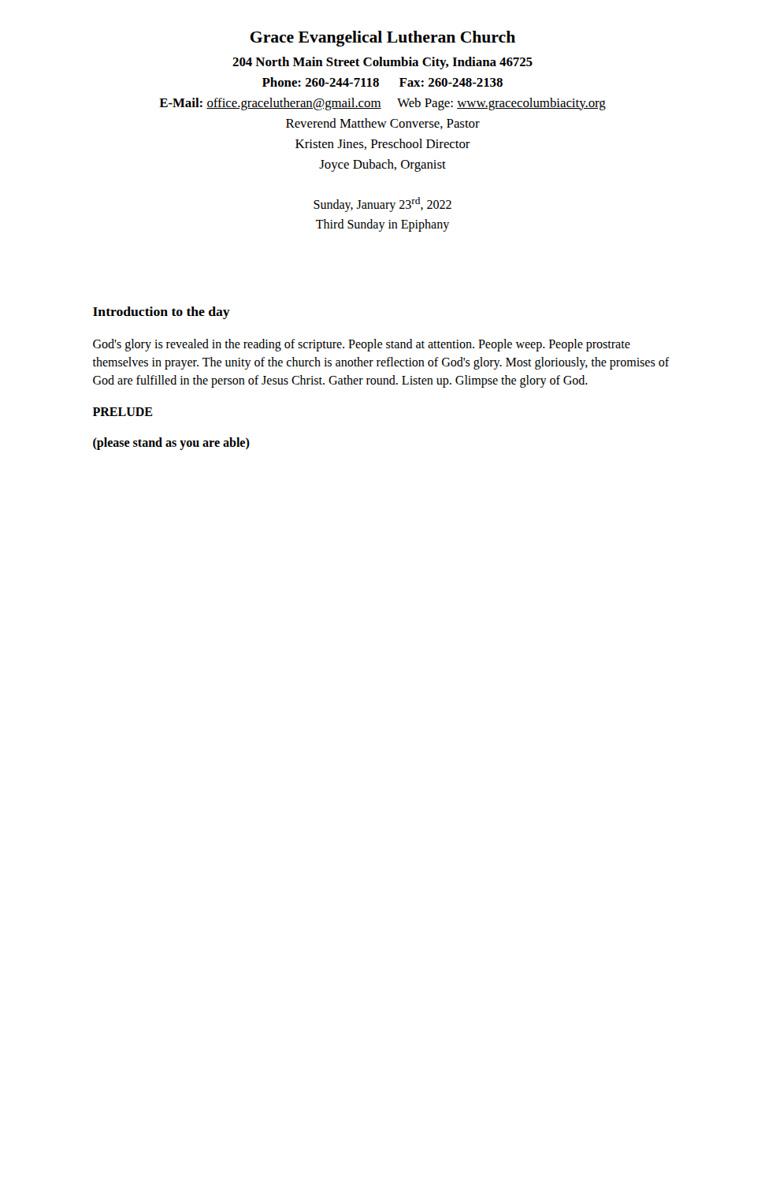Grace Evangelical Lutheran Church
204 North Main Street Columbia City, Indiana 46725
Phone: 260-244-7118 Fax: 260-248-2138
E-Mail: office.gracelutheran@gmail.com Web Page: www.gracecolumbiacity.org
Reverend Matthew Converse, Pastor
Kristen Jines, Preschool Director
Joyce Dubach, Organist
Sunday, January 23rd, 2022
Third Sunday in Epiphany
Introduction to the day
God's glory is revealed in the reading of scripture. People stand at attention. People weep. People prostrate themselves in prayer. The unity of the church is another reflection of God's glory. Most gloriously, the promises of God are fulfilled in the person of Jesus Christ. Gather round. Listen up. Glimpse the glory of God.
PRELUDE
(please stand as you are able)